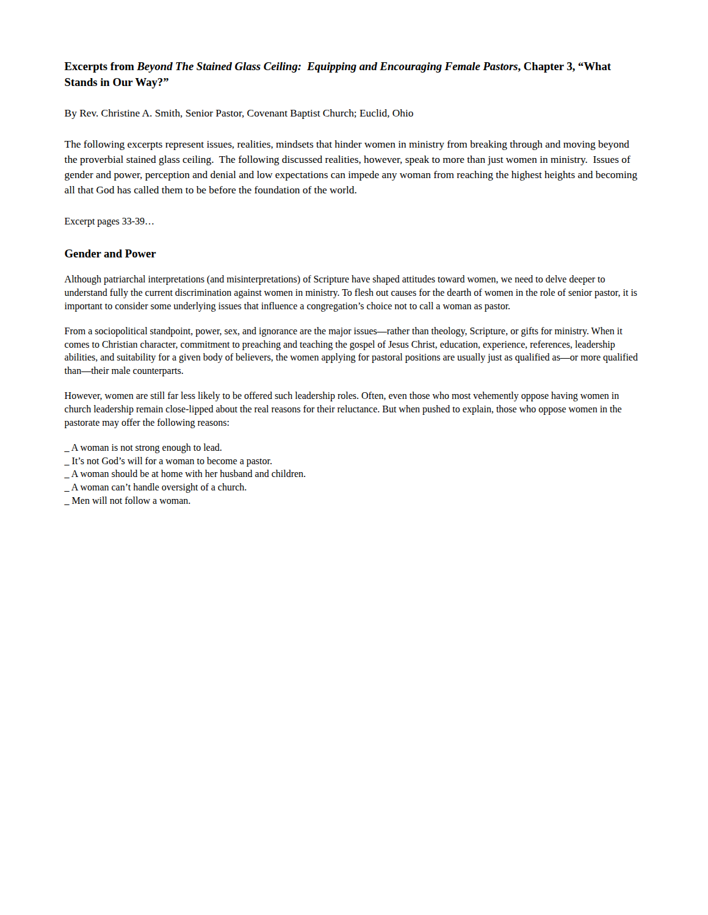Excerpts from Beyond The Stained Glass Ceiling: Equipping and Encouraging Female Pastors, Chapter 3, “What Stands in Our Way?”
By Rev. Christine A. Smith, Senior Pastor, Covenant Baptist Church; Euclid, Ohio
The following excerpts represent issues, realities, mindsets that hinder women in ministry from breaking through and moving beyond the proverbial stained glass ceiling. The following discussed realities, however, speak to more than just women in ministry. Issues of gender and power, perception and denial and low expectations can impede any woman from reaching the highest heights and becoming all that God has called them to be before the foundation of the world.
Excerpt pages 33-39…
Gender and Power
Although patriarchal interpretations (and misinterpretations) of Scripture have shaped attitudes toward women, we need to delve deeper to understand fully the current discrimination against women in ministry. To flesh out causes for the dearth of women in the role of senior pastor, it is important to consider some underlying issues that influence a congregation’s choice not to call a woman as pastor.
From a sociopolitical standpoint, power, sex, and ignorance are the major issues—rather than theology, Scripture, or gifts for ministry. When it comes to Christian character, commitment to preaching and teaching the gospel of Jesus Christ, education, experience, references, leadership abilities, and suitability for a given body of believers, the women applying for pastoral positions are usually just as qualified as—or more qualified than—their male counterparts.
However, women are still far less likely to be offered such leadership roles. Often, even those who most vehemently oppose having women in church leadership remain close-lipped about the real reasons for their reluctance. But when pushed to explain, those who oppose women in the pastorate may offer the following reasons:
A woman is not strong enough to lead.
It’s not God’s will for a woman to become a pastor.
A woman should be at home with her husband and children.
A woman can’t handle oversight of a church.
Men will not follow a woman.